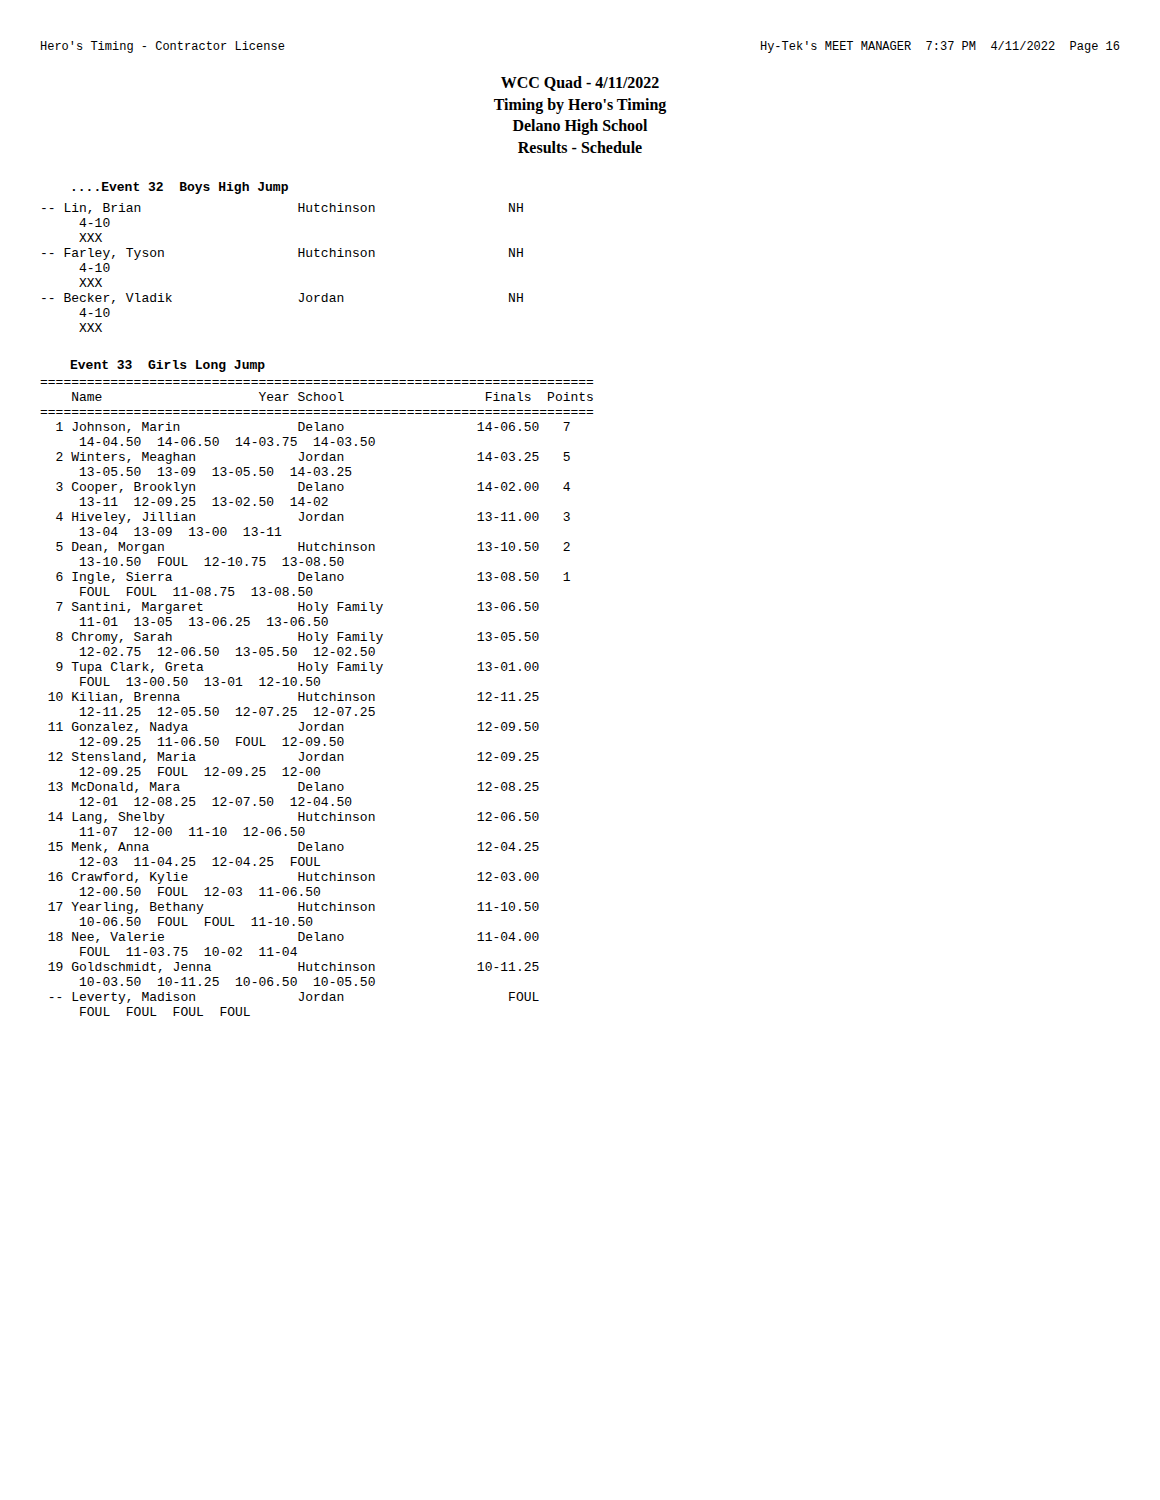Hero's Timing - Contractor License Hy-Tek's MEET MANAGER 7:37 PM 4/11/2022 Page 16
WCC Quad - 4/11/2022
Timing by Hero's Timing
Delano High School
Results - Schedule
....Event 32 Boys High Jump
-- Lin, Brian                    Hutchinson                 NH
     4-10
     XXX
-- Farley, Tyson                 Hutchinson                 NH
     4-10
     XXX
-- Becker, Vladik                Jordan                     NH
     4-10
     XXX
Event 33 Girls Long Jump
=======================================================================
    Name                    Year School                  Finals  Points
=======================================================================
  1 Johnson, Marin               Delano                 14-06.50   7
     14-04.50  14-06.50  14-03.75  14-03.50
  2 Winters, Meaghan             Jordan                 14-03.25   5
     13-05.50  13-09  13-05.50  14-03.25
  3 Cooper, Brooklyn             Delano                 14-02.00   4
     13-11  12-09.25  13-02.50  14-02
  4 Hiveley, Jillian             Jordan                 13-11.00   3
     13-04  13-09  13-00  13-11
  5 Dean, Morgan                 Hutchinson             13-10.50   2
     13-10.50  FOUL  12-10.75  13-08.50
  6 Ingle, Sierra                Delano                 13-08.50   1
     FOUL  FOUL  11-08.75  13-08.50
  7 Santini, Margaret            Holy Family            13-06.50
     11-01  13-05  13-06.25  13-06.50
  8 Chromy, Sarah                Holy Family            13-05.50
     12-02.75  12-06.50  13-05.50  12-02.50
  9 Tupa Clark, Greta            Holy Family            13-01.00
     FOUL  13-00.50  13-01  12-10.50
 10 Kilian, Brenna               Hutchinson             12-11.25
     12-11.25  12-05.50  12-07.25  12-07.25
 11 Gonzalez, Nadya              Jordan                 12-09.50
     12-09.25  11-06.50  FOUL  12-09.50
 12 Stensland, Maria             Jordan                 12-09.25
     12-09.25  FOUL  12-09.25  12-00
 13 McDonald, Mara               Delano                 12-08.25
     12-01  12-08.25  12-07.50  12-04.50
 14 Lang, Shelby                 Hutchinson             12-06.50
     11-07  12-00  11-10  12-06.50
 15 Menk, Anna                   Delano                 12-04.25
     12-03  11-04.25  12-04.25  FOUL
 16 Crawford, Kylie              Hutchinson             12-03.00
     12-00.50  FOUL  12-03  11-06.50
 17 Yearling, Bethany            Hutchinson             11-10.50
     10-06.50  FOUL  FOUL  11-10.50
 18 Nee, Valerie                 Delano                 11-04.00
     FOUL  11-03.75  10-02  11-04
 19 Goldschmidt, Jenna           Hutchinson             10-11.25
     10-03.50  10-11.25  10-06.50  10-05.50
 -- Leverty, Madison             Jordan                     FOUL
     FOUL  FOUL  FOUL  FOUL